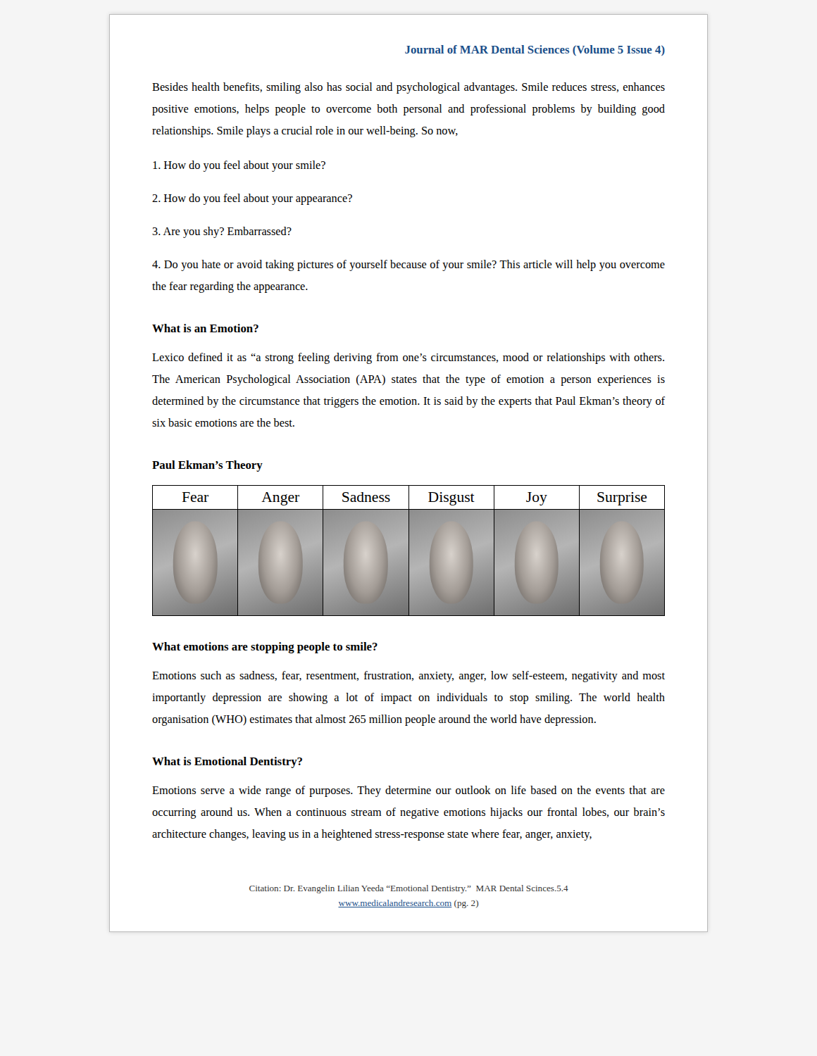Journal of MAR Dental Sciences (Volume 5 Issue 4)
Besides health benefits, smiling also has social and psychological advantages. Smile reduces stress, enhances positive emotions, helps people to overcome both personal and professional problems by building good relationships. Smile plays a crucial role in our well-being. So now,
1. How do you feel about your smile?
2. How do you feel about your appearance?
3. Are you shy? Embarrassed?
4. Do you hate or avoid taking pictures of yourself because of your smile? This article will help you overcome the fear regarding the appearance.
What is an Emotion?
Lexico defined it as “a strong feeling deriving from one’s circumstances, mood or relationships with others. The American Psychological Association (APA) states that the type of emotion a person experiences is determined by the circumstance that triggers the emotion. It is said by the experts that Paul Ekman’s theory of six basic emotions are the best.
Paul Ekman’s Theory
Fear
Anger
Sadness
Disgust
Joy
Surprise
What emotions are stopping people to smile?
Emotions such as sadness, fear, resentment, frustration, anxiety, anger, low self-esteem, negativity and most importantly depression are showing a lot of impact on individuals to stop smiling. The world health organisation (WHO) estimates that almost 265 million people around the world have depression.
What is Emotional Dentistry?
Emotions serve a wide range of purposes. They determine our outlook on life based on the events that are occurring around us. When a continuous stream of negative emotions hijacks our frontal lobes, our brain’s architecture changes, leaving us in a heightened stress-response state where fear, anger, anxiety,
Citation: Dr. Evangelin Lilian Yeeda “Emotional Dentistry.” MAR Dental Scinces.5.4
www.medicalandresearch.com (pg. 2)